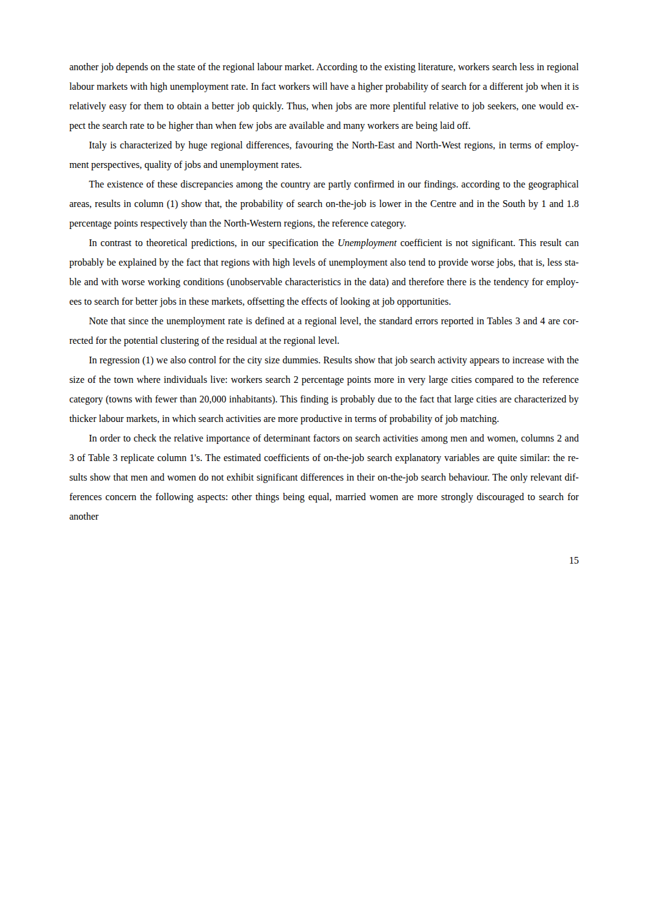another job depends on the state of the regional labour market. According to the existing literature, workers search less in regional labour markets with high unemployment rate. In fact workers will have a higher probability of search for a different job when it is relatively easy for them to obtain a better job quickly. Thus, when jobs are more plentiful relative to job seekers, one would expect the search rate to be higher than when few jobs are available and many workers are being laid off.
Italy is characterized by huge regional differences, favouring the North-East and North-West regions, in terms of employment perspectives, quality of jobs and unemployment rates.
The existence of these discrepancies among the country are partly confirmed in our findings. according to the geographical areas, results in column (1) show that, the probability of search on-the-job is lower in the Centre and in the South by 1 and 1.8 percentage points respectively than the North-Western regions, the reference category.
In contrast to theoretical predictions, in our specification the Unemployment coefficient is not significant. This result can probably be explained by the fact that regions with high levels of unemployment also tend to provide worse jobs, that is, less stable and with worse working conditions (unobservable characteristics in the data) and therefore there is the tendency for employees to search for better jobs in these markets, offsetting the effects of looking at job opportunities.
Note that since the unemployment rate is defined at a regional level, the standard errors reported in Tables 3 and 4 are corrected for the potential clustering of the residual at the regional level.
In regression (1) we also control for the city size dummies. Results show that job search activity appears to increase with the size of the town where individuals live: workers search 2 percentage points more in very large cities compared to the reference category (towns with fewer than 20,000 inhabitants). This finding is probably due to the fact that large cities are characterized by thicker labour markets, in which search activities are more productive in terms of probability of job matching.
In order to check the relative importance of determinant factors on search activities among men and women, columns 2 and 3 of Table 3 replicate column 1's. The estimated coefficients of on-the-job search explanatory variables are quite similar: the results show that men and women do not exhibit significant differences in their on-the-job search behaviour. The only relevant differences concern the following aspects: other things being equal, married women are more strongly discouraged to search for another
15